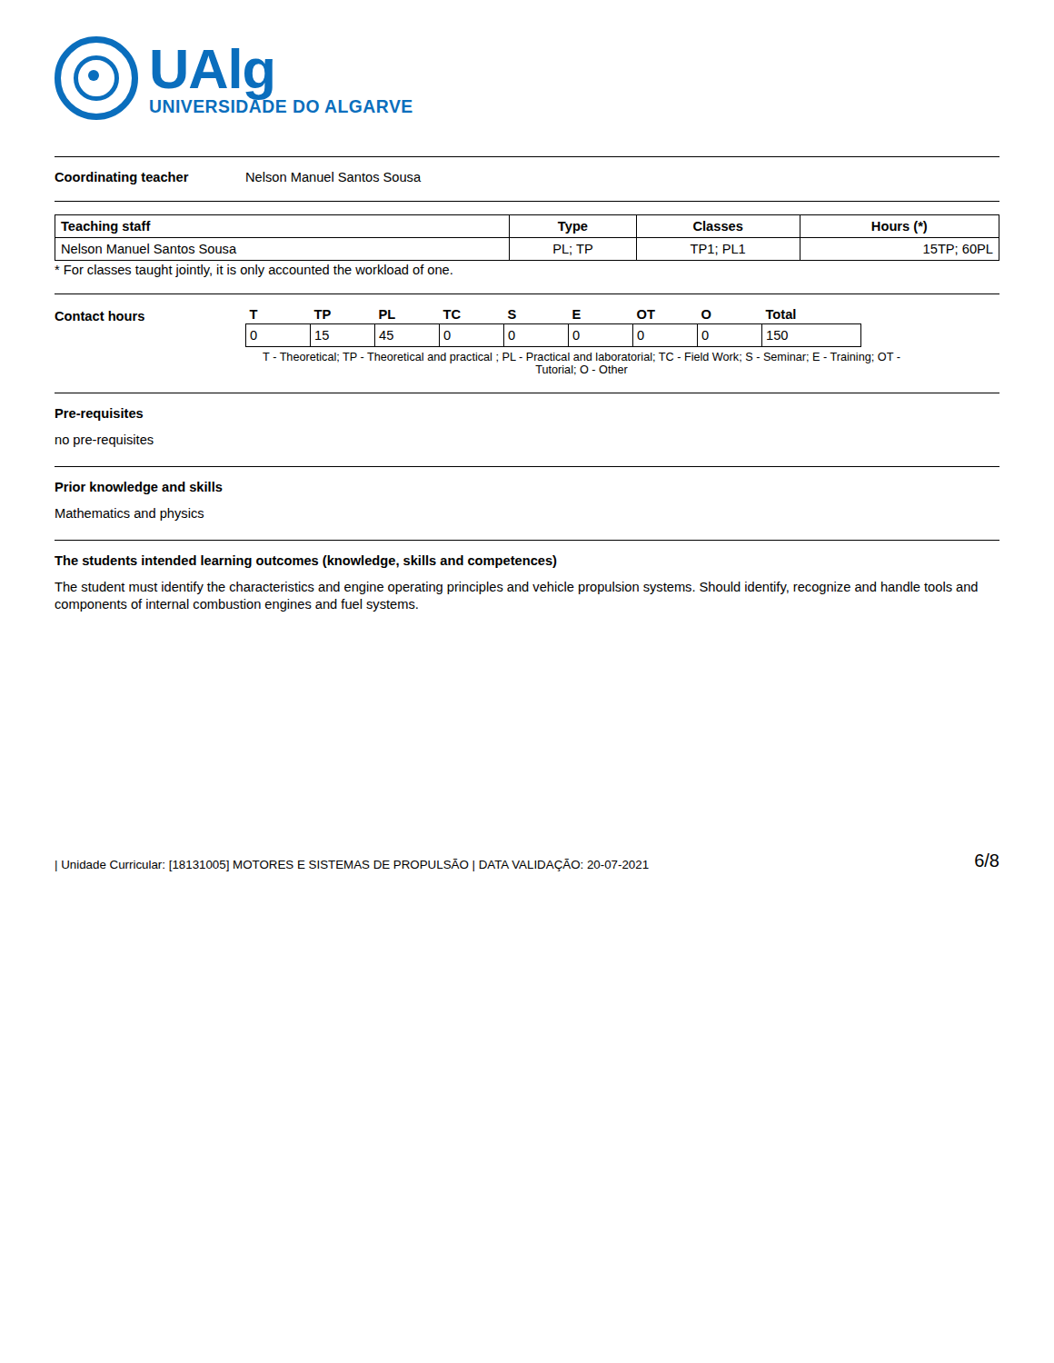UAlg
UNIVERSIDADE DO ALGARVE
Coordinating teacher
Nelson Manuel Santos Sousa
| Teaching staff | Type | Classes | Hours (*) |
| --- | --- | --- | --- |
| Nelson Manuel Santos Sousa | PL; TP | TP1; PL1 | 15TP; 60PL |
* For classes taught jointly, it is only accounted the workload of one.
Contact hours
| T | TP | PL | TC | S | E | OT | O | Total |
| --- | --- | --- | --- | --- | --- | --- | --- | --- |
| 0 | 15 | 45 | 0 | 0 | 0 | 0 | 0 | 150 |
T - Theoretical; TP - Theoretical and practical ; PL - Practical and laboratorial; TC - Field Work; S - Seminar; E - Training; OT - Tutorial; O - Other
Pre-requisites
no pre-requisites
Prior knowledge and skills
Mathematics and physics
The students intended learning outcomes (knowledge, skills and competences)
The student must identify the characteristics and engine operating principles and vehicle propulsion systems. Should identify, recognize and handle tools and components of internal combustion engines and fuel systems.
| Unidade Curricular: [18131005] MOTORES E SISTEMAS DE PROPULSÃO | DATA VALIDAÇÃO: 20-07-2021
6/8